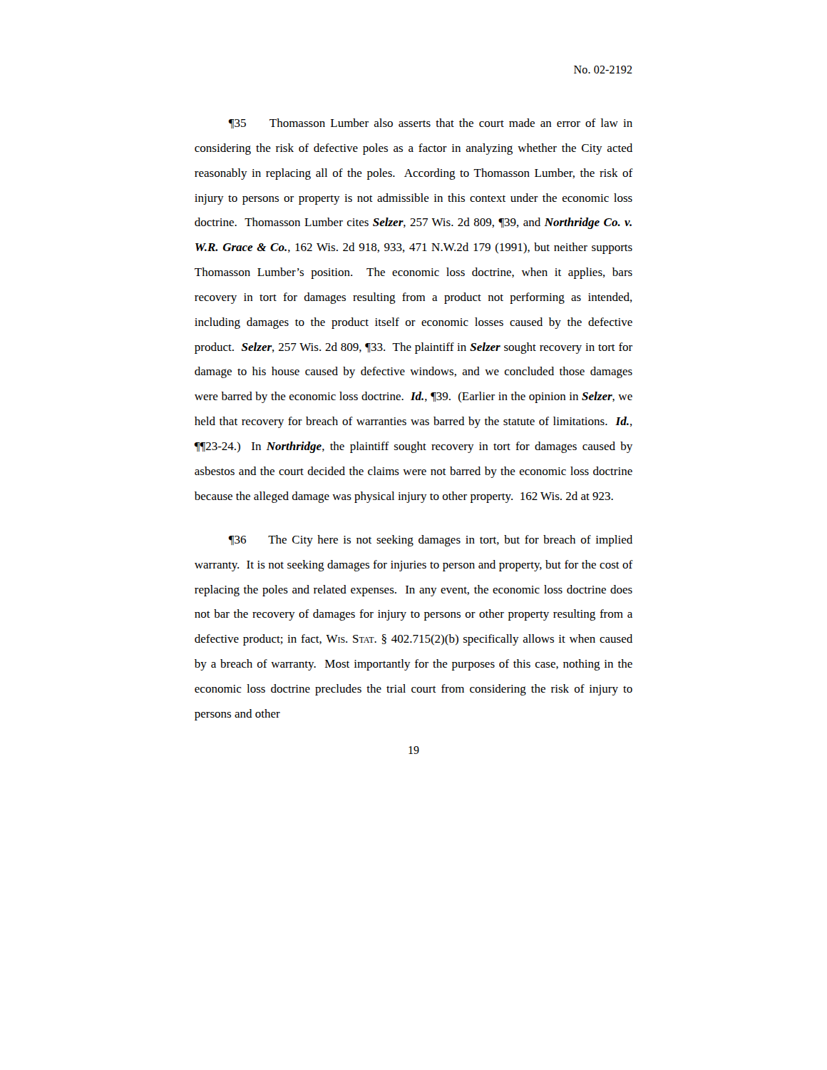No. 02-2192
¶35 Thomasson Lumber also asserts that the court made an error of law in considering the risk of defective poles as a factor in analyzing whether the City acted reasonably in replacing all of the poles. According to Thomasson Lumber, the risk of injury to persons or property is not admissible in this context under the economic loss doctrine. Thomasson Lumber cites Selzer, 257 Wis. 2d 809, ¶39, and Northridge Co. v. W.R. Grace & Co., 162 Wis. 2d 918, 933, 471 N.W.2d 179 (1991), but neither supports Thomasson Lumber’s position. The economic loss doctrine, when it applies, bars recovery in tort for damages resulting from a product not performing as intended, including damages to the product itself or economic losses caused by the defective product. Selzer, 257 Wis. 2d 809, ¶33. The plaintiff in Selzer sought recovery in tort for damage to his house caused by defective windows, and we concluded those damages were barred by the economic loss doctrine. Id., ¶39. (Earlier in the opinion in Selzer, we held that recovery for breach of warranties was barred by the statute of limitations. Id., ¶¶23-24.) In Northridge, the plaintiff sought recovery in tort for damages caused by asbestos and the court decided the claims were not barred by the economic loss doctrine because the alleged damage was physical injury to other property. 162 Wis. 2d at 923.
¶36 The City here is not seeking damages in tort, but for breach of implied warranty. It is not seeking damages for injuries to person and property, but for the cost of replacing the poles and related expenses. In any event, the economic loss doctrine does not bar the recovery of damages for injury to persons or other property resulting from a defective product; in fact, Wis. Stat. § 402.715(2)(b) specifically allows it when caused by a breach of warranty. Most importantly for the purposes of this case, nothing in the economic loss doctrine precludes the trial court from considering the risk of injury to persons and other
19